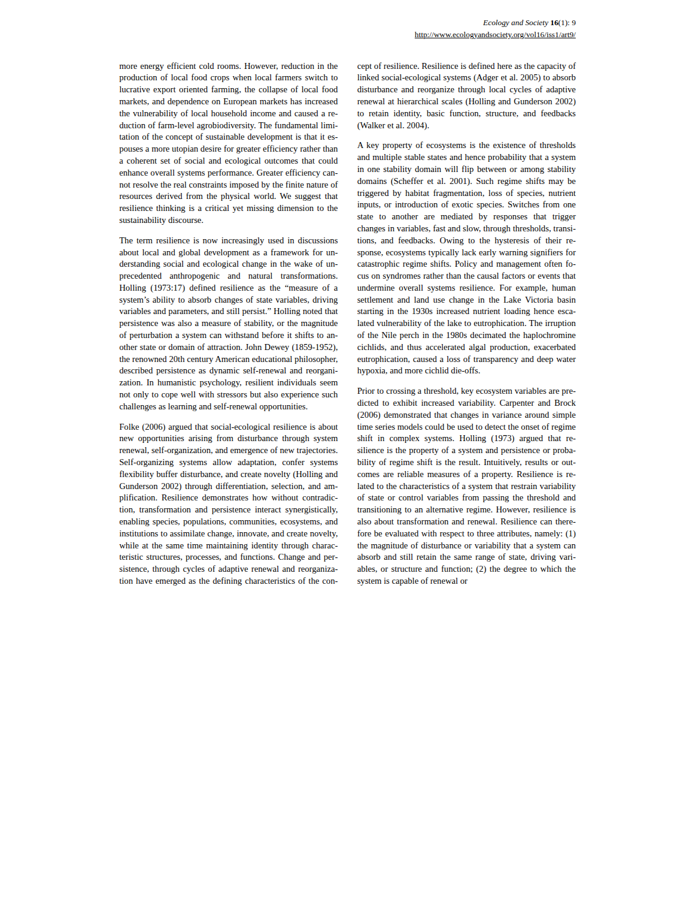Ecology and Society 16(1): 9 http://www.ecologyandsociety.org/vol16/iss1/art9/
more energy efficient cold rooms. However, reduction in the production of local food crops when local farmers switch to lucrative export oriented farming, the collapse of local food markets, and dependence on European markets has increased the vulnerability of local household income and caused a reduction of farm-level agrobiodiversity. The fundamental limitation of the concept of sustainable development is that it espouses a more utopian desire for greater efficiency rather than a coherent set of social and ecological outcomes that could enhance overall systems performance. Greater efficiency cannot resolve the real constraints imposed by the finite nature of resources derived from the physical world. We suggest that resilience thinking is a critical yet missing dimension to the sustainability discourse.
The term resilience is now increasingly used in discussions about local and global development as a framework for understanding social and ecological change in the wake of unprecedented anthropogenic and natural transformations. Holling (1973:17) defined resilience as the “measure of a system’s ability to absorb changes of state variables, driving variables and parameters, and still persist.” Holling noted that persistence was also a measure of stability, or the magnitude of perturbation a system can withstand before it shifts to another state or domain of attraction. John Dewey (1859-1952), the renowned 20th century American educational philosopher, described persistence as dynamic self-renewal and reorganization. In humanistic psychology, resilient individuals seem not only to cope well with stressors but also experience such challenges as learning and self-renewal opportunities.
Folke (2006) argued that social-ecological resilience is about new opportunities arising from disturbance through system renewal, self-organization, and emergence of new trajectories. Self-organizing systems allow adaptation, confer systems flexibility buffer disturbance, and create novelty (Holling and Gunderson 2002) through differentiation, selection, and amplification. Resilience demonstrates how without contradiction, transformation and persistence interact synergistically, enabling species, populations, communities, ecosystems, and institutions to assimilate change, innovate, and create novelty, while at the same time maintaining identity through characteristic structures, processes, and functions. Change and persistence, through cycles of adaptive renewal and reorganization have emerged as the defining characteristics of the concept of resilience. Resilience is defined here as the capacity of linked social-ecological systems (Adger et al. 2005) to absorb disturbance and reorganize through local cycles of adaptive renewal at hierarchical scales (Holling and Gunderson 2002) to retain identity, basic function, structure, and feedbacks (Walker et al. 2004).
A key property of ecosystems is the existence of thresholds and multiple stable states and hence probability that a system in one stability domain will flip between or among stability domains (Scheffer et al. 2001). Such regime shifts may be triggered by habitat fragmentation, loss of species, nutrient inputs, or introduction of exotic species. Switches from one state to another are mediated by responses that trigger changes in variables, fast and slow, through thresholds, transitions, and feedbacks. Owing to the hysteresis of their response, ecosystems typically lack early warning signifiers for catastrophic regime shifts. Policy and management often focus on syndromes rather than the causal factors or events that undermine overall systems resilience. For example, human settlement and land use change in the Lake Victoria basin starting in the 1930s increased nutrient loading hence escalated vulnerability of the lake to eutrophication. The irruption of the Nile perch in the 1980s decimated the haplochromine cichlids, and thus accelerated algal production, exacerbated eutrophication, caused a loss of transparency and deep water hypoxia, and more cichlid die-offs.
Prior to crossing a threshold, key ecosystem variables are predicted to exhibit increased variability. Carpenter and Brock (2006) demonstrated that changes in variance around simple time series models could be used to detect the onset of regime shift in complex systems. Holling (1973) argued that resilience is the property of a system and persistence or probability of regime shift is the result. Intuitively, results or outcomes are reliable measures of a property. Resilience is related to the characteristics of a system that restrain variability of state or control variables from passing the threshold and transitioning to an alternative regime. However, resilience is also about transformation and renewal. Resilience can therefore be evaluated with respect to three attributes, namely: (1) the magnitude of disturbance or variability that a system can absorb and still retain the same range of state, driving variables, or structure and function; (2) the degree to which the system is capable of renewal or